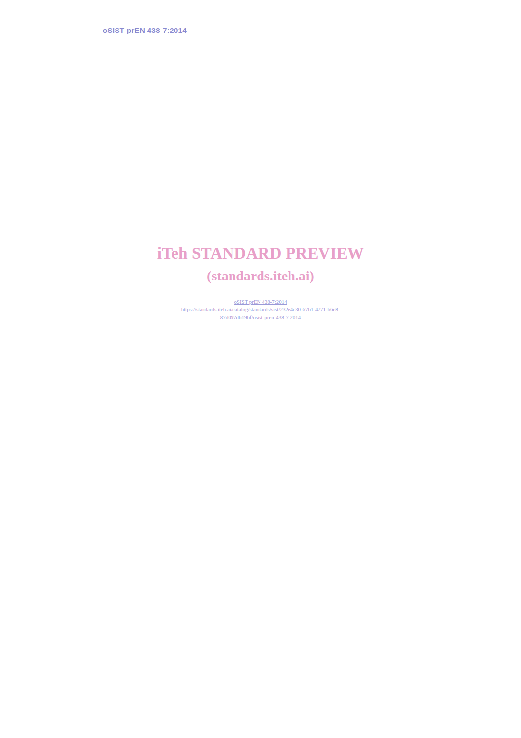oSIST prEN 438-7:2014
iTeh STANDARD PREVIEW
(standards.iteh.ai)
oSIST prEN 438-7:2014
https://standards.iteh.ai/catalog/standards/sist/232e4c30-67b1-4771-b6e8-
87d097db19bf/osist-pren-438-7-2014